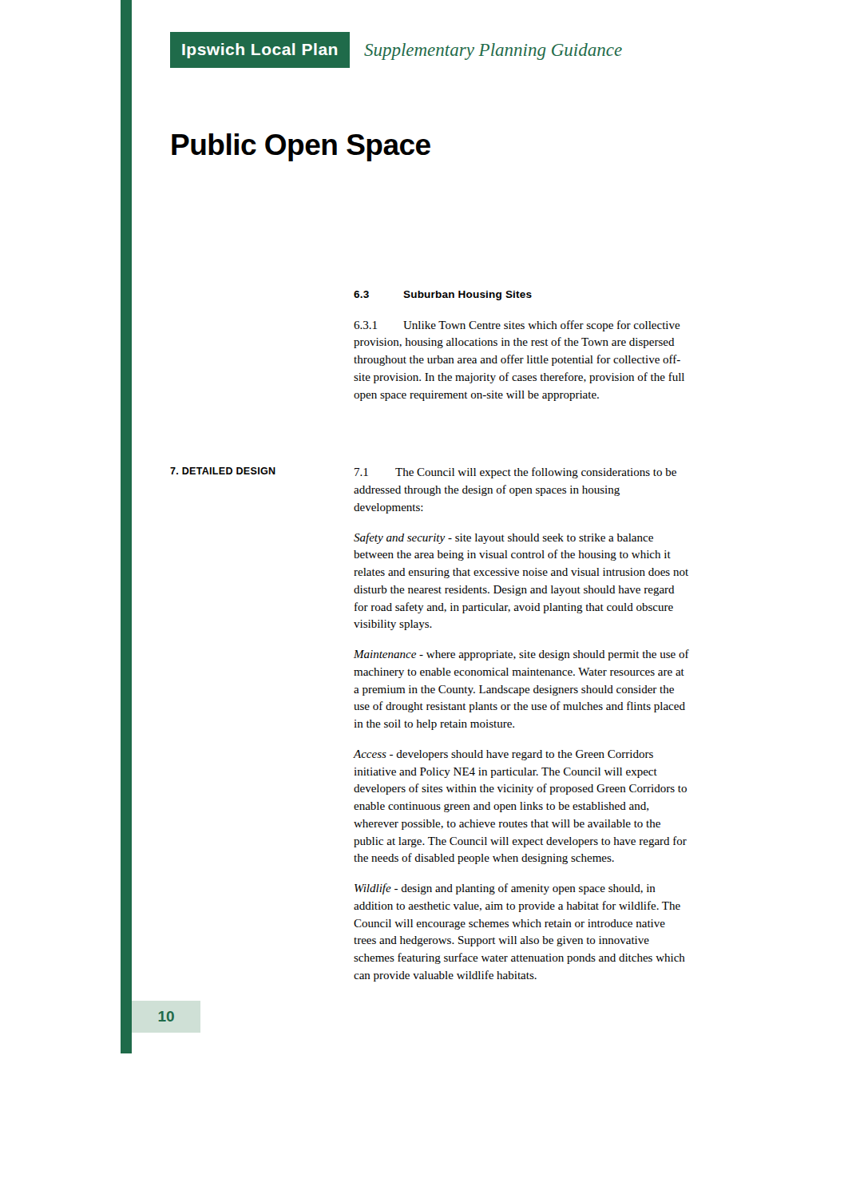Ipswich Local Plan
Supplementary Planning Guidance
Public Open Space
6.3 Suburban Housing Sites
6.3.1 Unlike Town Centre sites which offer scope for collective provision, housing allocations in the rest of the Town are dispersed throughout the urban area and offer little potential for collective off-site provision. In the majority of cases therefore, provision of the full open space requirement on-site will be appropriate.
7. DETAILED DESIGN
7.1 The Council will expect the following considerations to be addressed through the design of open spaces in housing developments:
Safety and security - site layout should seek to strike a balance between the area being in visual control of the housing to which it relates and ensuring that excessive noise and visual intrusion does not disturb the nearest residents. Design and layout should have regard for road safety and, in particular, avoid planting that could obscure visibility splays.
Maintenance - where appropriate, site design should permit the use of machinery to enable economical maintenance. Water resources are at a premium in the County. Landscape designers should consider the use of drought resistant plants or the use of mulches and flints placed in the soil to help retain moisture.
Access - developers should have regard to the Green Corridors initiative and Policy NE4 in particular. The Council will expect developers of sites within the vicinity of proposed Green Corridors to enable continuous green and open links to be established and, wherever possible, to achieve routes that will be available to the public at large. The Council will expect developers to have regard for the needs of disabled people when designing schemes.
Wildlife - design and planting of amenity open space should, in addition to aesthetic value, aim to provide a habitat for wildlife. The Council will encourage schemes which retain or introduce native trees and hedgerows. Support will also be given to innovative schemes featuring surface water attenuation ponds and ditches which can provide valuable wildlife habitats.
10